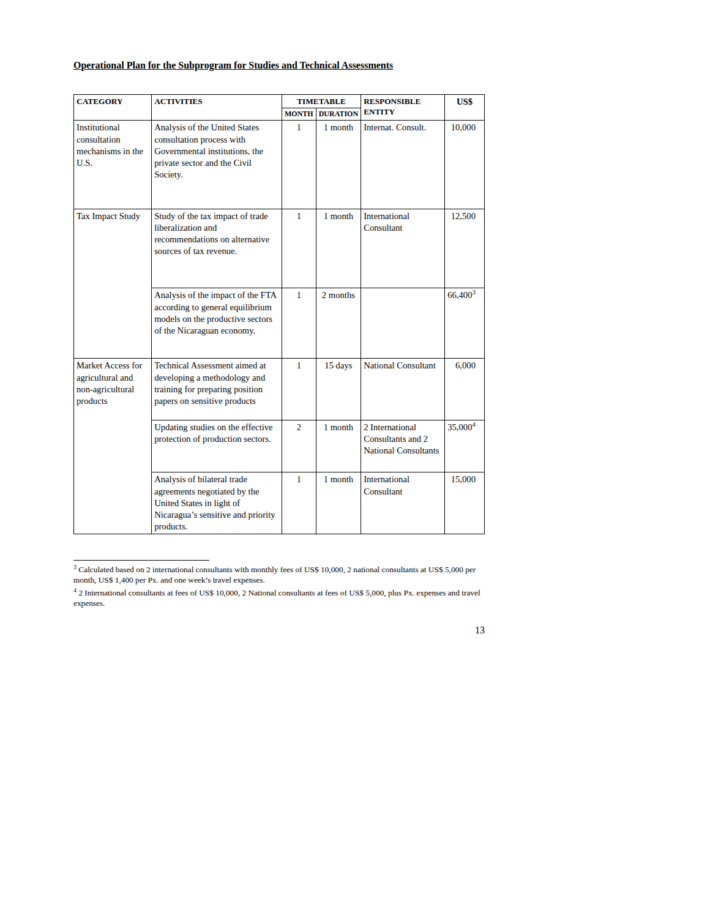Operational Plan for the Subprogram for Studies and Technical Assessments
| CATEGORY | ACTIVITIES | TIMETABLE | RESPONSIBLE ENTITY | US$ |
| --- | --- | --- | --- | --- |
| MONTH | DURATION |
| Institutional consultation mechanisms in the U.S. | Analysis of the United States consultation process with Governmental institutions, the private sector and the Civil Society. | 1 | 1 month | Internat. Consult. | 10,000 |
| Tax Impact Study | Study of the tax impact of trade liberalization and recommendations on alternative sources of tax revenue. | 1 | 1 month | International Consultant | 12,500 |
| Analysis of the impact of the FTA according to general equilibrium models on the productive sectors of the Nicaraguan economy. | 1 | 2 months | | 66,400 3 |
| Market Access for agricultural and non-agricultural products | Technical Assessment aimed at developing a methodology and training for preparing position papers on sensitive products | 1 | 15 days | National Consultant | 6,000 |
| Updating studies on the effective protection of production sectors. | 2 | 1 month | 2 International Consultants and 2 National Consultants | 35,000 4 |
| Analysis of bilateral trade agreements negotiated by the United States in light of Nicaragua’s sensitive and priority products. | 1 | 1 month | International Consultant | 15,000 |
3 Calculated based on 2 international consultants with monthly fees of US$ 10,000, 2 national consultants at US$ 5,000 per month, US$ 1,400 per Px. and one week’s travel expenses.
4 2 International consultants at fees of US$ 10,000, 2 National consultants at fees of US$ 5,000, plus Px. expenses and travel expenses.
13